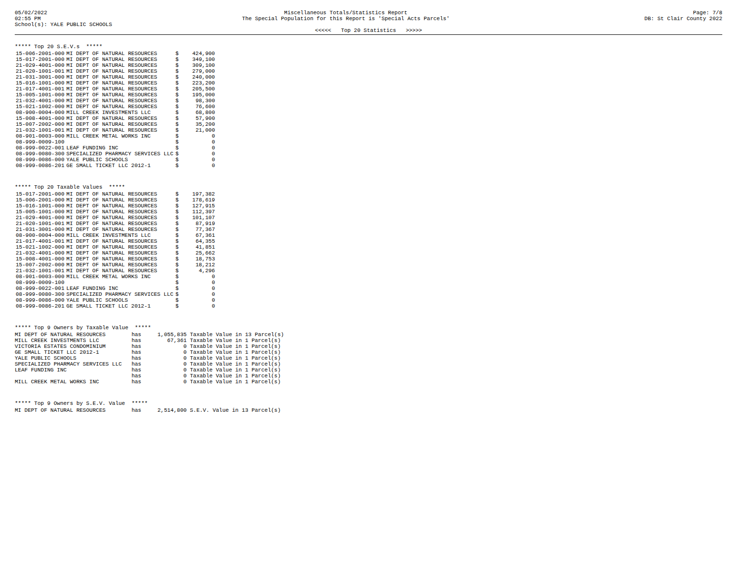05/02/2022
02:55 PM
Page: 7/8
DB: St Clair County 2022
Miscellaneous Totals/Statistics Report
The Special Population for this Report is 'Special Acts Parcels'
School(s): YALE PUBLIC SCHOOLS
<<<<< Top 20 Statistics >>>>>
***** Top 20 S.E.V.s *****
| 15-006-2001-000 | MI DEPT OF NATURAL RESOURCES | $ | 424,900 |
| 15-017-2001-000 | MI DEPT OF NATURAL RESOURCES | $ | 349,100 |
| 21-029-4001-000 | MI DEPT OF NATURAL RESOURCES | $ | 309,100 |
| 21-020-1001-001 | MI DEPT OF NATURAL RESOURCES | $ | 279,000 |
| 21-031-3001-000 | MI DEPT OF NATURAL RESOURCES | $ | 240,000 |
| 15-016-1001-000 | MI DEPT OF NATURAL RESOURCES | $ | 223,200 |
| 21-017-4001-001 | MI DEPT OF NATURAL RESOURCES | $ | 205,500 |
| 15-005-1001-000 | MI DEPT OF NATURAL RESOURCES | $ | 195,000 |
| 21-032-4001-000 | MI DEPT OF NATURAL RESOURCES | $ | 98,300 |
| 15-021-1002-000 | MI DEPT OF NATURAL RESOURCES | $ | 76,600 |
| 08-900-0004-000 | MILL CREEK INVESTMENTS LLC | $ | 68,800 |
| 15-008-4001-000 | MI DEPT OF NATURAL RESOURCES | $ | 57,900 |
| 15-007-2002-000 | MI DEPT OF NATURAL RESOURCES | $ | 35,200 |
| 21-032-1001-001 | MI DEPT OF NATURAL RESOURCES | $ | 21,000 |
| 08-901-0003-000 | MILL CREEK METAL WORKS INC | $ | 0 |
| 08-999-0009-100 | | $ | 0 |
| 08-999-0022-001 | LEAF FUNDING INC | $ | 0 |
| 08-999-0080-300 | SPECIALIZED PHARMACY SERVICES LLC | $ | 0 |
| 08-999-0086-000 | YALE PUBLIC SCHOOLS | $ | 0 |
| 08-999-0086-201 | GE SMALL TICKET LLC 2012-1 | $ | 0 |
***** Top 20 Taxable Values *****
| 15-017-2001-000 | MI DEPT OF NATURAL RESOURCES | $ | 197,382 |
| 15-006-2001-000 | MI DEPT OF NATURAL RESOURCES | $ | 178,619 |
| 15-016-1001-000 | MI DEPT OF NATURAL RESOURCES | $ | 127,915 |
| 15-005-1001-000 | MI DEPT OF NATURAL RESOURCES | $ | 112,397 |
| 21-029-4001-000 | MI DEPT OF NATURAL RESOURCES | $ | 101,107 |
| 21-020-1001-001 | MI DEPT OF NATURAL RESOURCES | $ | 87,919 |
| 21-031-3001-000 | MI DEPT OF NATURAL RESOURCES | $ | 77,367 |
| 08-900-0004-000 | MILL CREEK INVESTMENTS LLC | $ | 67,361 |
| 21-017-4001-001 | MI DEPT OF NATURAL RESOURCES | $ | 64,355 |
| 15-021-1002-000 | MI DEPT OF NATURAL RESOURCES | $ | 41,851 |
| 21-032-4001-000 | MI DEPT OF NATURAL RESOURCES | $ | 25,662 |
| 15-008-4001-000 | MI DEPT OF NATURAL RESOURCES | $ | 18,753 |
| 15-007-2002-000 | MI DEPT OF NATURAL RESOURCES | $ | 18,212 |
| 21-032-1001-001 | MI DEPT OF NATURAL RESOURCES | $ | 4,296 |
| 08-901-0003-000 | MILL CREEK METAL WORKS INC | $ | 0 |
| 08-999-0009-100 | | $ | 0 |
| 08-999-0022-001 | LEAF FUNDING INC | $ | 0 |
| 08-999-0080-300 | SPECIALIZED PHARMACY SERVICES LLC | $ | 0 |
| 08-999-0086-000 | YALE PUBLIC SCHOOLS | $ | 0 |
| 08-999-0086-201 | GE SMALL TICKET LLC 2012-1 | $ | 0 |
***** Top 9 Owners by Taxable Value *****
MI DEPT OF NATURAL RESOURCES has 1,055,835 Taxable Value in 13 Parcel(s)
MILL CREEK INVESTMENTS LLC has 67,361 Taxable Value in 1 Parcel(s)
VICTORIA ESTATES CONDOMINIUM has 0 Taxable Value in 1 Parcel(s)
GE SMALL TICKET LLC 2012-1 has 0 Taxable Value in 1 Parcel(s)
YALE PUBLIC SCHOOLS has 0 Taxable Value in 1 Parcel(s)
SPECIALIZED PHARMACY SERVICES LLC has 0 Taxable Value in 1 Parcel(s)
LEAF FUNDING INC has 0 Taxable Value in 1 Parcel(s)
has 0 Taxable Value in 1 Parcel(s)
MILL CREEK METAL WORKS INC has 0 Taxable Value in 1 Parcel(s)
***** Top 9 Owners by S.E.V. Value *****
MI DEPT OF NATURAL RESOURCES has 2,514,800 S.E.V. Value in 13 Parcel(s)